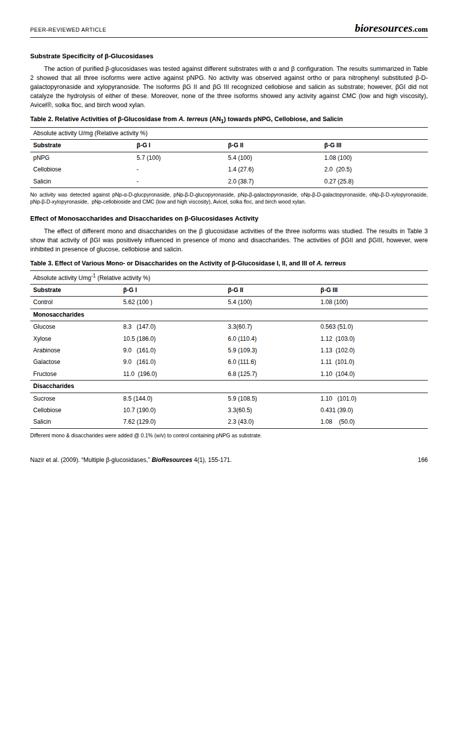PEER-REVIEWED ARTICLE
bioresources.com
Substrate Specificity of β-Glucosidases
The action of purified β-glucosidases was tested against different substrates with α and β configuration. The results summarized in Table 2 showed that all three isoforms were active against pNPG. No activity was observed against ortho or para nitrophenyl substituted β-D-galactopyronaside and xylopyranoside. The isoforms βG II and βG III recognized cellobiose and salicin as substrate; however, βGI did not catalyze the hydrolysis of either of these. Moreover, none of the three isoforms showed any activity against CMC (low and high viscosity), Avicel®, solka floc, and birch wood xylan.
Table 2. Relative Activities of β-Glucosidase from A. terreus (AN 1 ) towards pNPG, Cellobiose, and Salicin
| Absolute activity U/mg (Relative activity %) |
| --- |
| Substrate | β-G I | β-G II | β-G III |
| pNPG | 5.7 (100) | 5.4 (100) | 1.08 (100) |
| Cellobiose | - | 1.4 (27.6) | 2.0 (20.5) |
| Salicin | - | 2.0 (38.7) | 0.27 (25.8) |
No activity was detected against pNp-α-D-glucpyronaside, pNp-β-D-glucopyronaside, pNp-β-galactopyronaside, oNp-β-D-galactopyronaside, oNp-β-D-xylopyronaside, pNp-β-D-xylopyronaside, pNp-cellobioside and CMC (low and high viscosity), Avicel, solka floc, and birch wood xylan.
Effect of Monosaccharides and Disaccharides on β-Glucosidases Activity
The effect of different mono and disaccharides on the β glucosidase activities of the three isoforms was studied. The results in Table 3 show that activity of βGI was positively influenced in presence of mono and disaccharides. The activities of βGII and βGIII, however, were inhibited in presence of glucose, cellobiose and salicin.
Table 3. Effect of Various Mono- or Disaccharides on the Activity of β-Glucosidase I, II, and III of A. terreus
| Absolute activity Umg -1 (Relative activity %) |
| --- |
| Substrate | β-G I | β-G II | β-G III |
| Control | 5.62 (100 ) | 5.4 (100) | 1.08 (100) |
| Monosaccharides |
| Glucose | 8.3 (147.0) | 3.3(60.7) | 0.563 (51.0) |
| Xylose | 10.5 (186.0) | 6.0 (110.4) | 1.12 (103.0) |
| Arabinose | 9.0 (161.0) | 5.9 (109.3) | 1.13 (102.0) |
| Galactose | 9.0 (161.0) | 6.0 (111.6) | 1.11 (101.0) |
| Fructose | 11.0 (196.0) | 6.8 (125.7) | 1.10 (104.0) |
| Disaccharides |
| Sucrose | 8.5 (144.0) | 5.9 (108.5) | 1.10 (101.0) |
| Cellobiose | 10.7 (190.0) | 3.3(60.5) | 0.431 (39.0) |
| Salicin | 7.62 (129.0) | 2.3 (43.0) | 1.08 (50.0) |
Different mono & disaccharides were added @ 0.1% (w/v) to control containing pNPG as substrate.
Nazir et al. (2009). “Multiple β-glucosidases,” BioResources 4(1), 155-171.
166